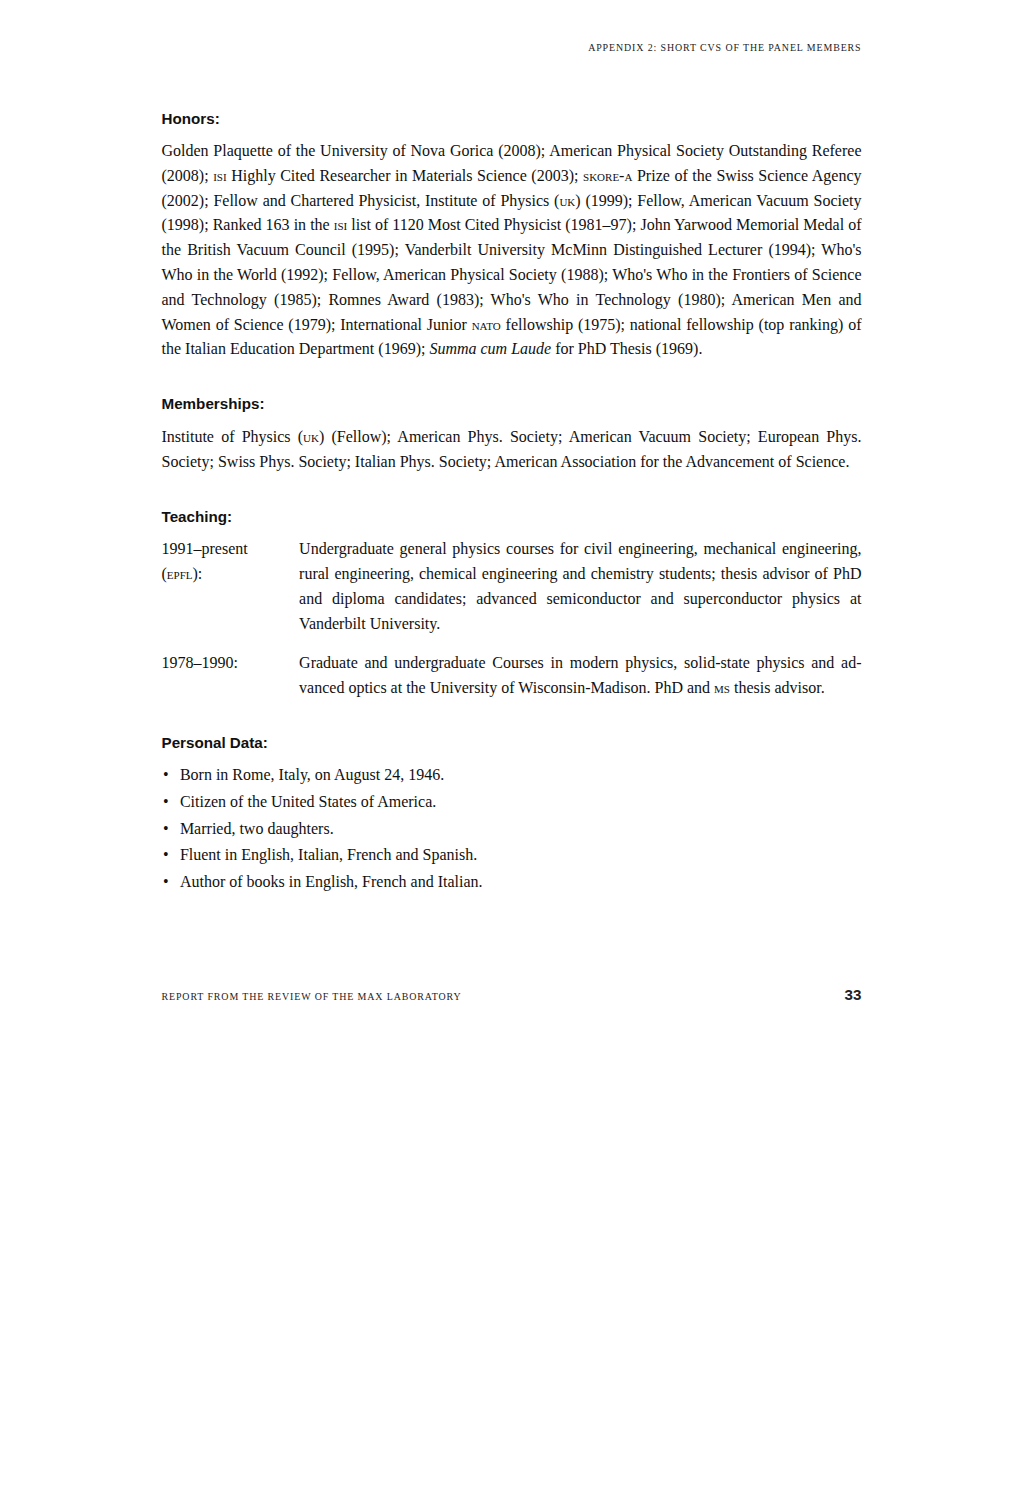Appendix 2: Short CVs of the Panel Members
Honors:
Golden Plaquette of the University of Nova Gorica (2008); American Physical Society Outstanding Referee (2008); ISI Highly Cited Researcher in Materials Science (2003); SKORE-A Prize of the Swiss Science Agency (2002); Fellow and Chartered Physicist, Institute of Physics (UK) (1999); Fellow, American Vacuum Society (1998); Ranked 163 in the ISI list of 1120 Most Cited Physicist (1981–97); John Yarwood Memorial Medal of the British Vacuum Council (1995); Vanderbilt University McMinn Distinguished Lecturer (1994); Who's Who in the World (1992); Fellow, American Physical Society (1988); Who's Who in the Frontiers of Science and Technology (1985); Romnes Award (1983); Who's Who in Technology (1980); American Men and Women of Science (1979); International Junior NATO fellowship (1975); national fellowship (top ranking) of the Italian Education Department (1969); Summa cum Laude for PhD Thesis (1969).
Memberships:
Institute of Physics (UK) (Fellow); American Phys. Society; American Vacuum Society; European Phys. Society; Swiss Phys. Society; Italian Phys. Society; American Association for the Advancement of Science.
Teaching:
1991–present
(EPFL):
Undergraduate general physics courses for civil engineering, mechanical engineering, rural engineering, chemical engineering and chemistry students; thesis advisor of PhD and diploma candidates; advanced semiconductor and superconductor physics at Vanderbilt University.
1978–1990:
Graduate and undergraduate Courses in modern physics, solid-state physics and advanced optics at the University of Wisconsin-Madison. PhD and MS thesis advisor.
Personal Data:
Born in Rome, Italy, on August 24, 1946.
Citizen of the United States of America.
Married, two daughters.
Fluent in English, Italian, French and Spanish.
Author of books in English, French and Italian.
Report from the Review of the MAX Laboratory 33